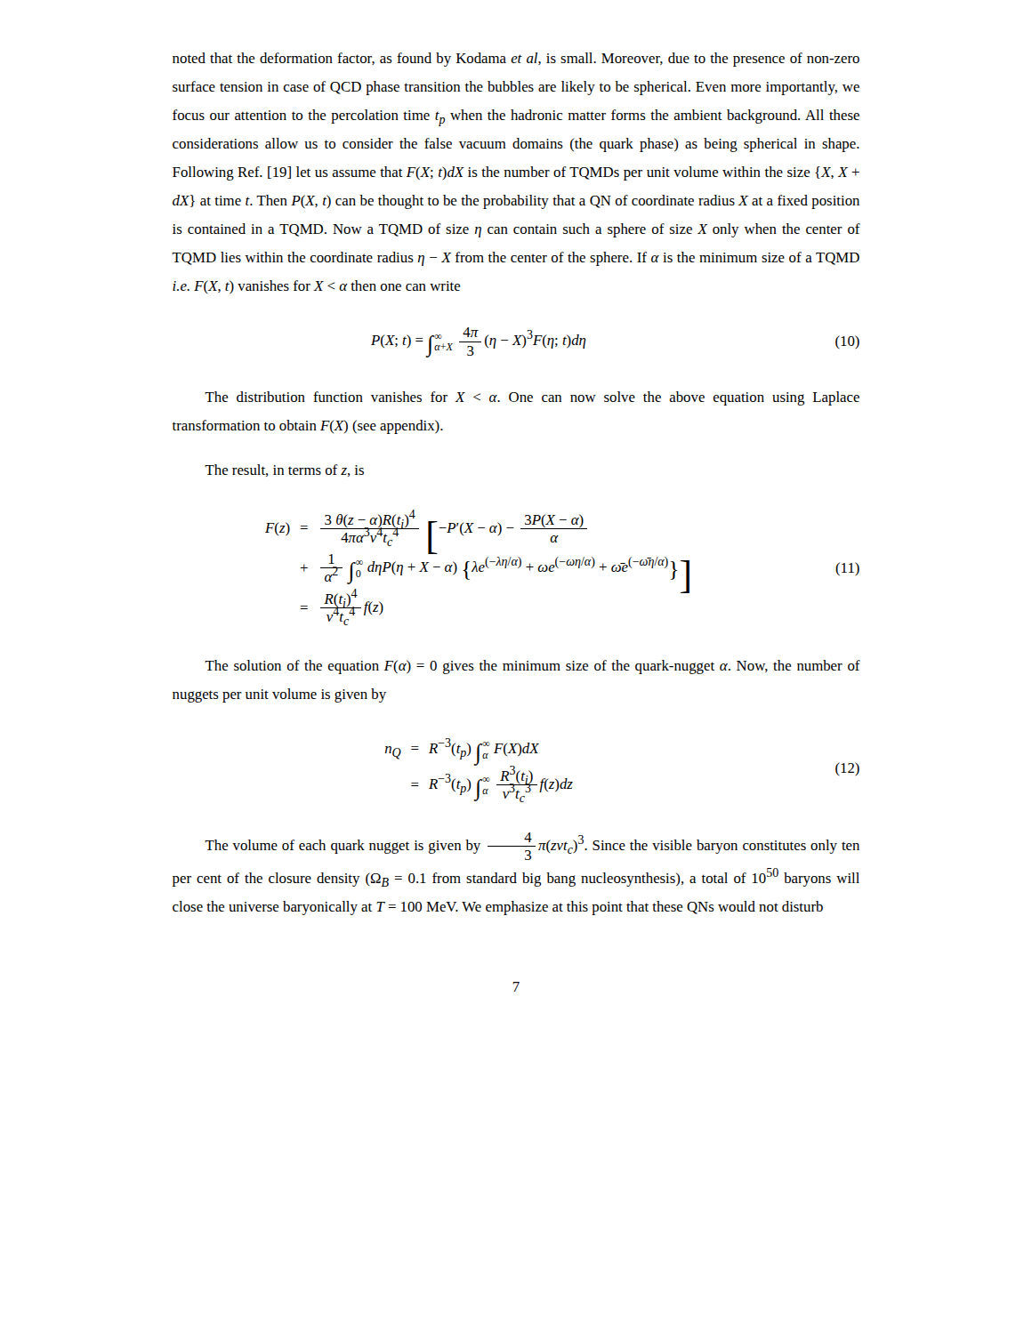noted that the deformation factor, as found by Kodama et al, is small. Moreover, due to the presence of non-zero surface tension in case of QCD phase transition the bubbles are likely to be spherical. Even more importantly, we focus our attention to the percolation time tp when the hadronic matter forms the ambient background. All these considerations allow us to consider the false vacuum domains (the quark phase) as being spherical in shape. Following Ref. [19] let us assume that F(X; t)dX is the number of TQMDs per unit volume within the size {X, X + dX} at time t. Then P(X, t) can be thought to be the probability that a QN of coordinate radius X at a fixed position is contained in a TQMD. Now a TQMD of size η can contain such a sphere of size X only when the center of TQMD lies within the coordinate radius η − X from the center of the sphere. If α is the minimum size of a TQMD i.e. F(X, t) vanishes for X < α then one can write
P(X; t) = ∫∞α+X 4π 3(η − X)3F(η; t)dη
(10)
The distribution function vanishes for X < α. One can now solve the above equation using Laplace transformation to obtain F(X) (see appendix).
The result, in terms of z, is
| F ( z ) | = | 3 θ ( z − α ) R ( t i ) 4 4 πα 3 v 4 t c 4 [ − P ′( X − α ) − 3 P ( X − α ) α |
| | + | 1 α 2 ∫ ∞ 0 dηP ( η + X − α ) { λe (− λη / α ) + ωe (− ωη / α ) + ω̄e (− ω̄η / α ) } ] |
| | = | R ( t i ) 4 v 4 t c 4 f ( z ) |
(11)
The solution of the equation F(α) = 0 gives the minimum size of the quark-nugget α. Now, the number of nuggets per unit volume is given by
| n Q | = | R −3 ( t p ) ∫ ∞ α F ( X ) dX |
| | = | R −3 ( t p ) ∫ ∞ α R 3 ( t i ) v 3 t c 3 f ( z ) dz |
(12)
The volume of each quark nugget is given by 43 π(zvtc)3. Since the visible baryon constitutes only ten per cent of the closure density (ΩB = 0.1 from standard big bang nucleosynthesis), a total of 1050 baryons will close the universe baryonically at T = 100 MeV. We emphasize at this point that these QNs would not disturb
7